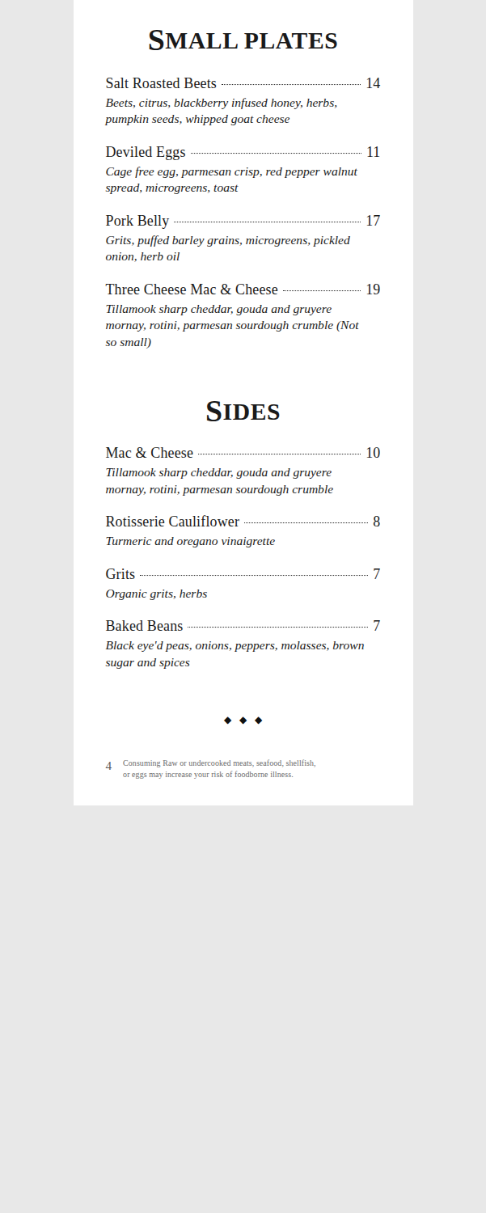Small plates
Salt Roasted Beets 14
Beets, citrus, blackberry infused honey, herbs, pumpkin seeds, whipped goat cheese
Deviled Eggs 11
Cage free egg, parmesan crisp, red pepper walnut spread, microgreens, toast
Pork Belly 17
Grits, puffed barley grains, microgreens, pickled onion, herb oil
Three Cheese Mac & Cheese 19
Tillamook sharp cheddar, gouda and gruyere mornay, rotini, parmesan sourdough crumble (Not so small)
Sides
Mac & Cheese 10
Tillamook sharp cheddar, gouda and gruyere mornay, rotini, parmesan sourdough crumble
Rotisserie Cauliflower 8
Turmeric and oregano vinaigrette
Grits 7
Organic grits, herbs
Baked Beans 7
Black eye'd peas, onions, peppers, molasses, brown sugar and spices
◆◆◆
4
Consuming Raw or undercooked meats, seafood, shellfish,
or eggs may increase your risk of foodborne illness.